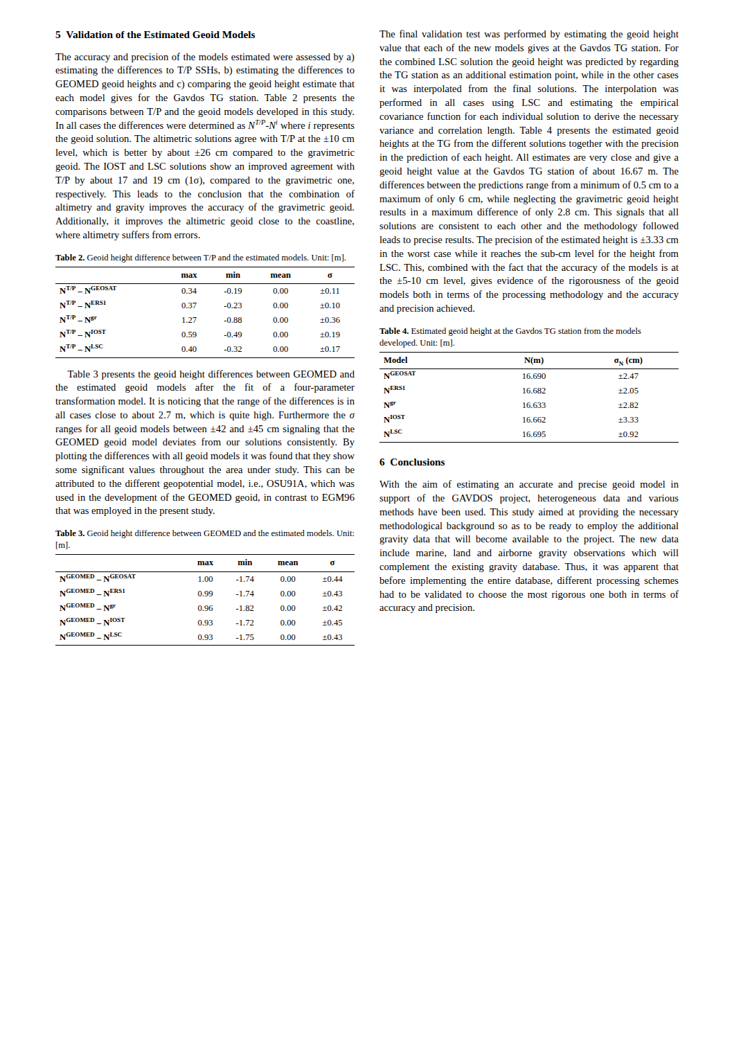5 Validation of the Estimated Geoid Models
The accuracy and precision of the models estimated were assessed by a) estimating the differences to T/P SSHs, b) estimating the differences to GEOMED geoid heights and c) comparing the geoid height estimate that each model gives for the Gavdos TG station. Table 2 presents the comparisons between T/P and the geoid models developed in this study. In all cases the differences were determined as NT/P-Ni where i represents the geoid solution. The altimetric solutions agree with T/P at the ±10 cm level, which is better by about ±26 cm compared to the gravimetric geoid. The IOST and LSC solutions show an improved agreement with T/P by about 17 and 19 cm (1σ), compared to the gravimetric one, respectively. This leads to the conclusion that the combination of altimetry and gravity improves the accuracy of the gravimetric geoid. Additionally, it improves the altimetric geoid close to the coastline, where altimetry suffers from errors.
Table 2. Geoid height difference between T/P and the estimated models. Unit: [m].
| | max | min | mean | σ |
| --- | --- | --- | --- | --- |
| N T/P – N GEOSAT | 0.34 | -0.19 | 0.00 | ±0.11 |
| N T/P – N ERS1 | 0.37 | -0.23 | 0.00 | ±0.10 |
| N T/P – N gr | 1.27 | -0.88 | 0.00 | ±0.36 |
| N T/P – N IOST | 0.59 | -0.49 | 0.00 | ±0.19 |
| N T/P – N LSC | 0.40 | -0.32 | 0.00 | ±0.17 |
Table 3 presents the geoid height differences between GEOMED and the estimated geoid models after the fit of a four-parameter transformation model. It is noticing that the range of the differences is in all cases close to about 2.7 m, which is quite high. Furthermore the σ ranges for all geoid models between ±42 and ±45 cm signaling that the GEOMED geoid model deviates from our solutions consistently. By plotting the differences with all geoid models it was found that they show some significant values throughout the area under study. This can be attributed to the different geopotential model, i.e., OSU91A, which was used in the development of the GEOMED geoid, in contrast to EGM96 that was employed in the present study.
Table 3. Geoid height difference between GEOMED and the estimated models. Unit: [m].
| | max | min | mean | σ |
| --- | --- | --- | --- | --- |
| N GEOMED – N GEOSAT | 1.00 | -1.74 | 0.00 | ±0.44 |
| N GEOMED – N ERS1 | 0.99 | -1.74 | 0.00 | ±0.43 |
| N GEOMED – N gr | 0.96 | -1.82 | 0.00 | ±0.42 |
| N GEOMED – N IOST | 0.93 | -1.72 | 0.00 | ±0.45 |
| N GEOMED – N LSC | 0.93 | -1.75 | 0.00 | ±0.43 |
The final validation test was performed by estimating the geoid height value that each of the new models gives at the Gavdos TG station. For the combined LSC solution the geoid height was predicted by regarding the TG station as an additional estimation point, while in the other cases it was interpolated from the final solutions. The interpolation was performed in all cases using LSC and estimating the empirical covariance function for each individual solution to derive the necessary variance and correlation length. Table 4 presents the estimated geoid heights at the TG from the different solutions together with the precision in the prediction of each height. All estimates are very close and give a geoid height value at the Gavdos TG station of about 16.67 m. The differences between the predictions range from a minimum of 0.5 cm to a maximum of only 6 cm, while neglecting the gravimetric geoid height results in a maximum difference of only 2.8 cm. This signals that all solutions are consistent to each other and the methodology followed leads to precise results. The precision of the estimated height is ±3.33 cm in the worst case while it reaches the sub-cm level for the height from LSC. This, combined with the fact that the accuracy of the models is at the ±5-10 cm level, gives evidence of the rigorousness of the geoid models both in terms of the processing methodology and the accuracy and precision achieved.
Table 4. Estimated geoid height at the Gavdos TG station from the models developed. Unit: [m].
| Model | N(m) | σ N (cm) |
| --- | --- | --- |
| N GEOSAT | 16.690 | ±2.47 |
| N ERS1 | 16.682 | ±2.05 |
| N gr | 16.633 | ±2.82 |
| N IOST | 16.662 | ±3.33 |
| N LSC | 16.695 | ±0.92 |
6 Conclusions
With the aim of estimating an accurate and precise geoid model in support of the GAVDOS project, heterogeneous data and various methods have been used. This study aimed at providing the necessary methodological background so as to be ready to employ the additional gravity data that will become available to the project. The new data include marine, land and airborne gravity observations which will complement the existing gravity database. Thus, it was apparent that before implementing the entire database, different processing schemes had to be validated to choose the most rigorous one both in terms of accuracy and precision.